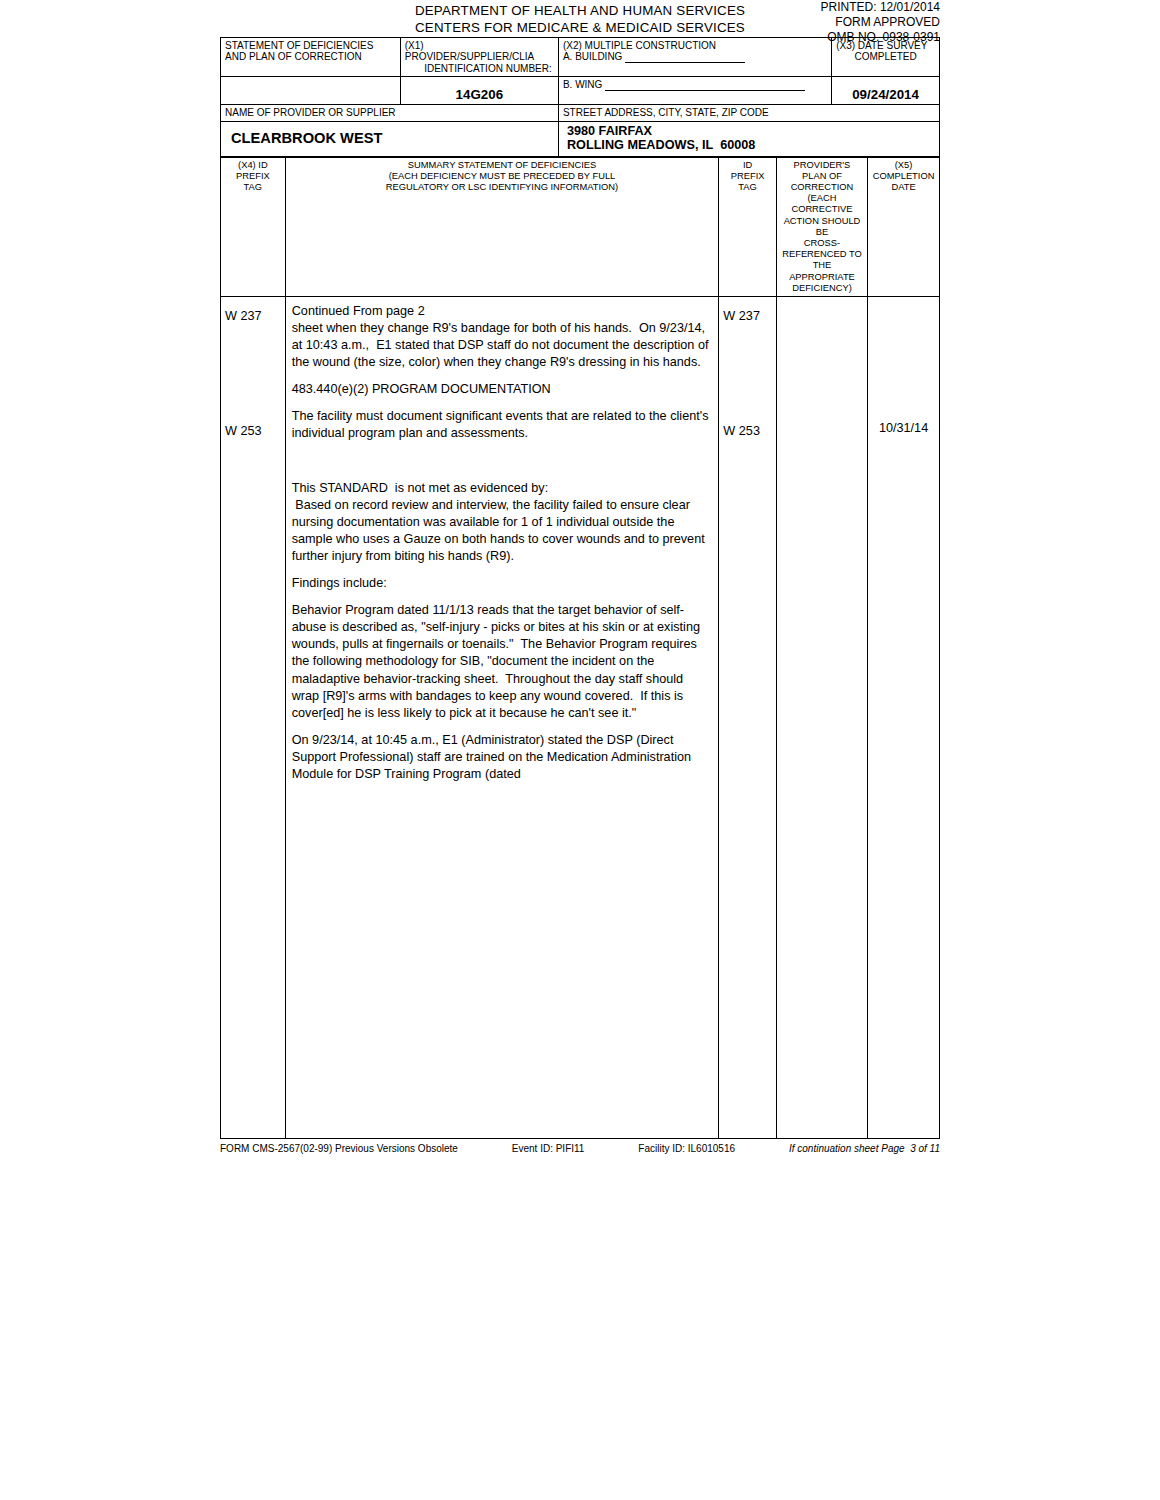PRINTED: 12/01/2014
FORM APPROVED
OMB NO. 0938-0391
DEPARTMENT OF HEALTH AND HUMAN SERVICES
CENTERS FOR MEDICARE & MEDICAID SERVICES
| STATEMENT OF DEFICIENCIES AND PLAN OF CORRECTION | (X1) PROVIDER/SUPPLIER/CLIA IDENTIFICATION NUMBER: | (X2) MULTIPLE CONSTRUCTION A. BUILDING | (X3) DATE SURVEY COMPLETED |
| | 14G206 | B. WING | 09/24/2014 |
| NAME OF PROVIDER OR SUPPLIER | STREET ADDRESS, CITY, STATE, ZIP CODE |
| CLEARBROOK WEST | 3980 FAIRFAX ROLLING MEADOWS, IL 60008 |
| (X4) ID PREFIX TAG | SUMMARY STATEMENT OF DEFICIENCIES (EACH DEFICIENCY MUST BE PRECEDED BY FULL REGULATORY OR LSC IDENTIFYING INFORMATION) | ID PREFIX TAG | PROVIDER'S PLAN OF CORRECTION (EACH CORRECTIVE ACTION SHOULD BE CROSS-REFERENCED TO THE APPROPRIATE DEFICIENCY) | (X5) COMPLETION DATE |
| --- | --- | --- | --- | --- |
| W 237 W 253 | Continued From page 2 sheet when they change R9's bandage for both of his hands. On 9/23/14, at 10:43 a.m., E1 stated that DSP staff do not document the description of the wound (the size, color) when they change R9's dressing in his hands. 483.440(e)(2) PROGRAM DOCUMENTATION The facility must document significant events that are related to the client's individual program plan and assessments. This STANDARD is not met as evidenced by: Based on record review and interview, the facility failed to ensure clear nursing documentation was available for 1 of 1 individual outside the sample who uses a Gauze on both hands to cover wounds and to prevent further injury from biting his hands (R9). Findings include: Behavior Program dated 11/1/13 reads that the target behavior of self-abuse is described as, "self-injury - picks or bites at his skin or at existing wounds, pulls at fingernails or toenails." The Behavior Program requires the following methodology for SIB, "document the incident on the maladaptive behavior-tracking sheet. Throughout the day staff should wrap [R9]'s arms with bandages to keep any wound covered. If this is cover[ed] he is less likely to pick at it because he can't see it." On 9/23/14, at 10:45 a.m., E1 (Administrator) stated the DSP (Direct Support Professional) staff are trained on the Medication Administration Module for DSP Training Program (dated | W 237 W 253 | | 10/31/14 |
FORM CMS-2567(02-99) Previous Versions Obsolete
Event ID: PIFI11
Facility ID: IL6010516
If continuation sheet Page 3 of 11